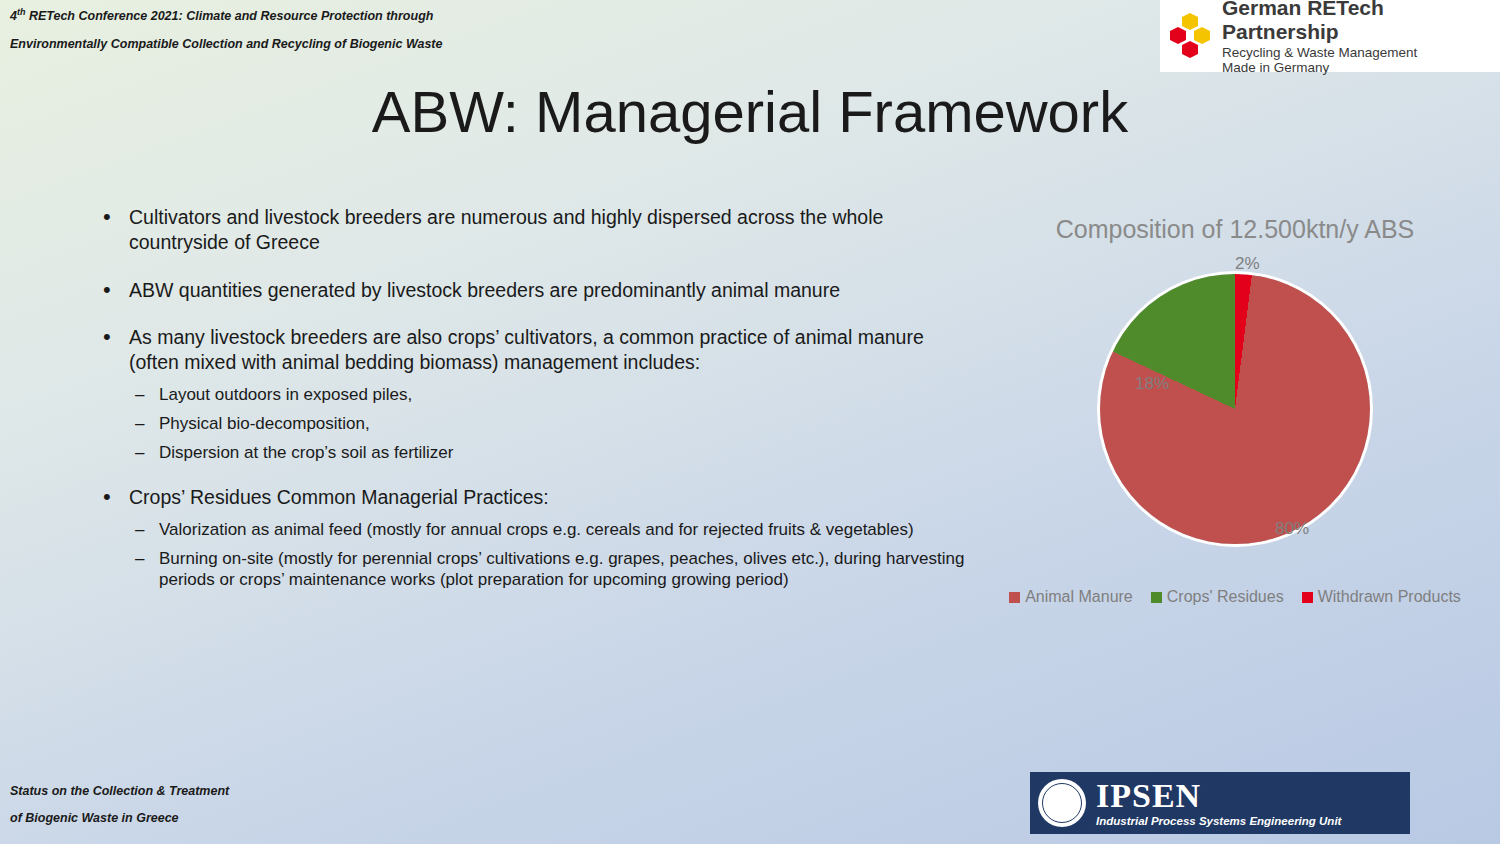4th RETech Conference 2021: Climate and Resource Protection through
Environmentally Compatible Collection and Recycling of Biogenic Waste
German RETech Partnership
Recycling & Waste Management
Made in Germany
ABW: Managerial Framework
Cultivators and livestock breeders are numerous and highly dispersed across the whole countryside of Greece
ABW quantities generated by livestock breeders are predominantly animal manure
As many livestock breeders are also crops’ cultivators, a common practice of animal manure (often mixed with animal bedding biomass) management includes:
Layout outdoors in exposed piles,
Physical bio-decomposition,
Dispersion at the crop’s soil as fertilizer
Crops’ Residues Common Managerial Practices:
Valorization as animal feed (mostly for annual crops e.g. cereals and for rejected fruits & vegetables)
Burning on-site (mostly for perennial crops’ cultivations e.g. grapes, peaches, olives etc.), during harvesting periods or crops’ maintenance works (plot preparation for upcoming growing period)
Composition of 12.500ktn/y ABS
2%
18%
80%
Animal Manure
Crops' Residues
Withdrawn Products
Status on the Collection & Treatment
of Biogenic Waste in Greece
IPSEN
Industrial Process Systems Engineering Unit